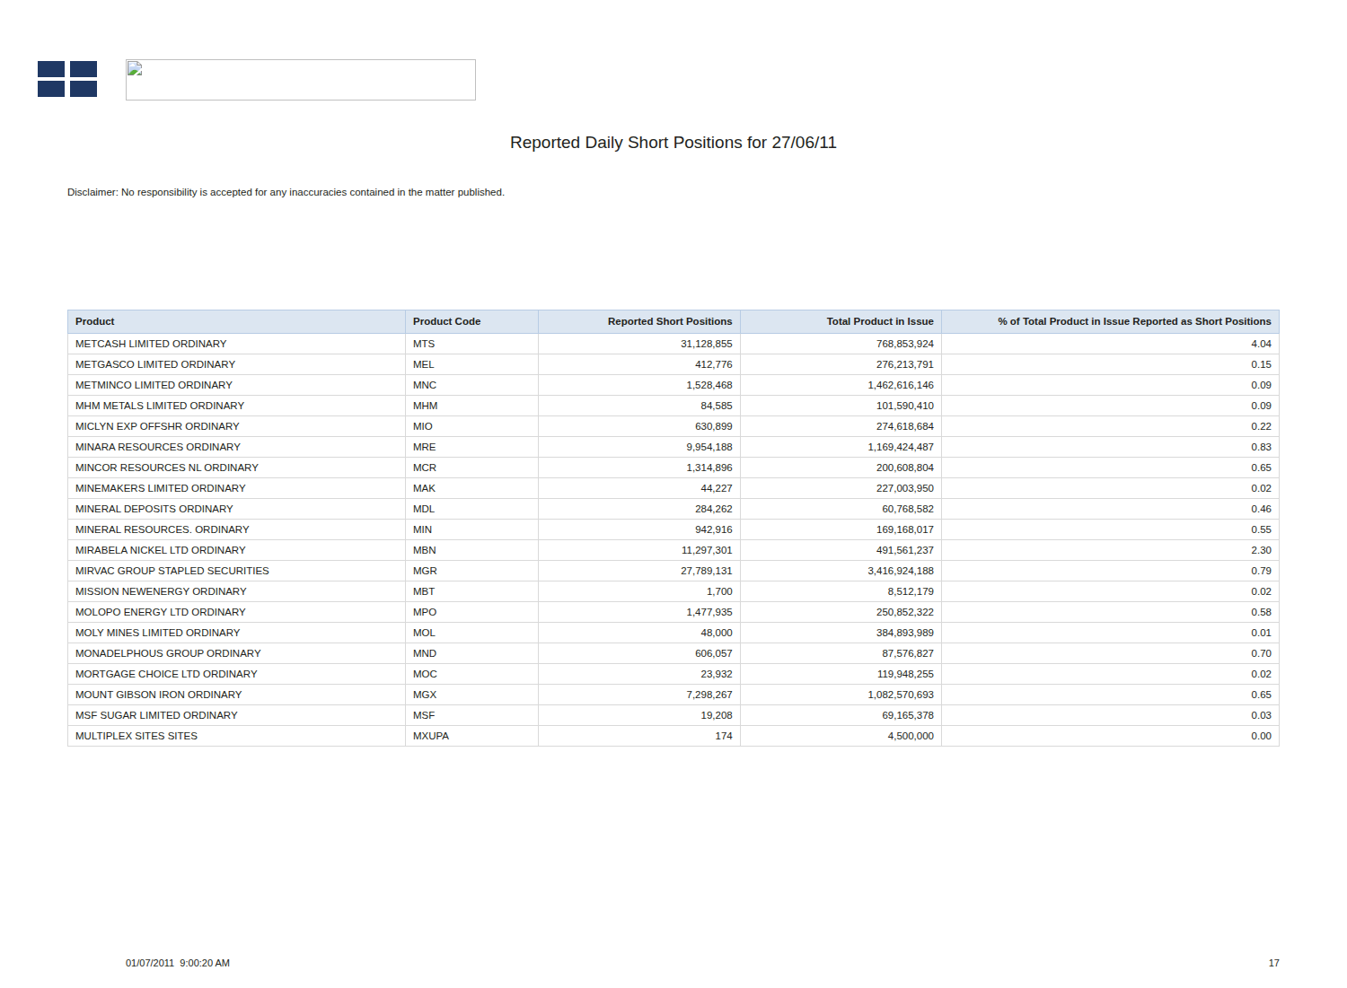Reported Daily Short Positions for 27/06/11
Disclaimer: No responsibility is accepted for any inaccuracies contained in the matter published.
| Product | Product Code | Reported Short Positions | Total Product in Issue | % of Total Product in Issue Reported as Short Positions |
| --- | --- | --- | --- | --- |
| METCASH LIMITED ORDINARY | MTS | 31,128,855 | 768,853,924 | 4.04 |
| METGASCO LIMITED ORDINARY | MEL | 412,776 | 276,213,791 | 0.15 |
| METMINCO LIMITED ORDINARY | MNC | 1,528,468 | 1,462,616,146 | 0.09 |
| MHM METALS LIMITED ORDINARY | MHM | 84,585 | 101,590,410 | 0.09 |
| MICLYN EXP OFFSHR ORDINARY | MIO | 630,899 | 274,618,684 | 0.22 |
| MINARA RESOURCES ORDINARY | MRE | 9,954,188 | 1,169,424,487 | 0.83 |
| MINCOR RESOURCES NL ORDINARY | MCR | 1,314,896 | 200,608,804 | 0.65 |
| MINEMAKERS LIMITED ORDINARY | MAK | 44,227 | 227,003,950 | 0.02 |
| MINERAL DEPOSITS ORDINARY | MDL | 284,262 | 60,768,582 | 0.46 |
| MINERAL RESOURCES. ORDINARY | MIN | 942,916 | 169,168,017 | 0.55 |
| MIRABELA NICKEL LTD ORDINARY | MBN | 11,297,301 | 491,561,237 | 2.30 |
| MIRVAC GROUP STAPLED SECURITIES | MGR | 27,789,131 | 3,416,924,188 | 0.79 |
| MISSION NEWENERGY ORDINARY | MBT | 1,700 | 8,512,179 | 0.02 |
| MOLOPO ENERGY LTD ORDINARY | MPO | 1,477,935 | 250,852,322 | 0.58 |
| MOLY MINES LIMITED ORDINARY | MOL | 48,000 | 384,893,989 | 0.01 |
| MONADELPHOUS GROUP ORDINARY | MND | 606,057 | 87,576,827 | 0.70 |
| MORTGAGE CHOICE LTD ORDINARY | MOC | 23,932 | 119,948,255 | 0.02 |
| MOUNT GIBSON IRON ORDINARY | MGX | 7,298,267 | 1,082,570,693 | 0.65 |
| MSF SUGAR LIMITED ORDINARY | MSF | 19,208 | 69,165,378 | 0.03 |
| MULTIPLEX SITES SITES | MXUPA | 174 | 4,500,000 | 0.00 |
01/07/2011 9:00:20 AM
17